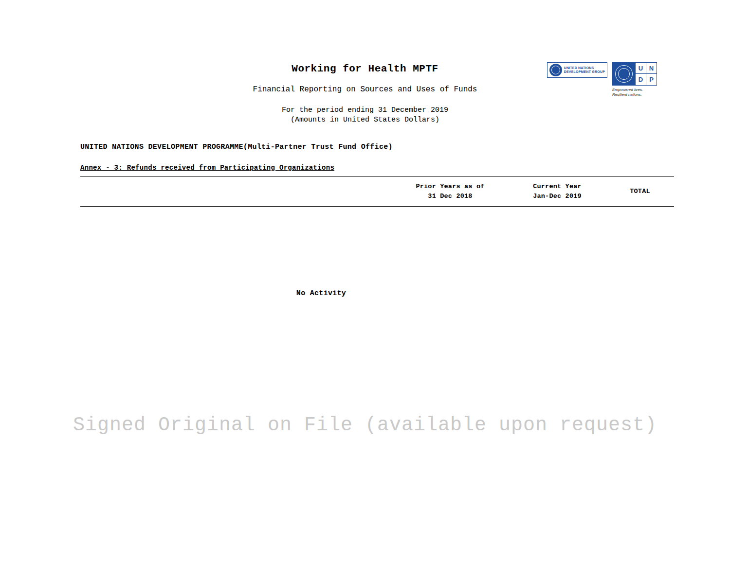UNITED NATIONS
DEVELOPMENT GROUP
UNDP
Empowered lives.
Resilient nations.
Working for Health MPTF
Financial Reporting on Sources and Uses of Funds
For the period ending 31 December 2019
(Amounts in United States Dollars)
UNITED NATIONS DEVELOPMENT PROGRAMME(Multi-Partner Trust Fund Office)
Annex - 3: Refunds received from Participating Organizations
| | Prior Years as of 31 Dec 2018 | Current Year Jan-Dec 2019 | TOTAL |
No Activity
Signed Original on File (available upon request)